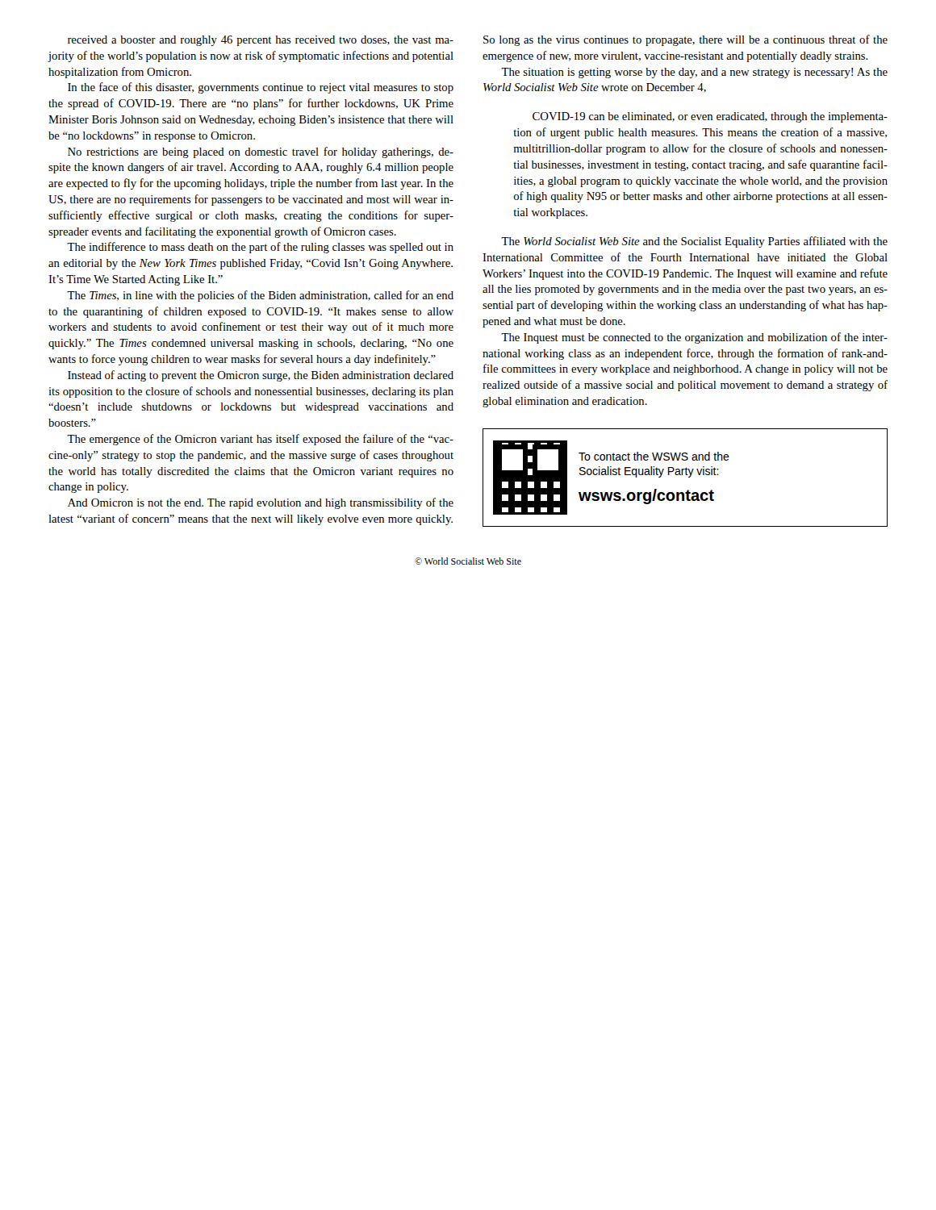received a booster and roughly 46 percent has received two doses, the vast majority of the world’s population is now at risk of symptomatic infections and potential hospitalization from Omicron.
In the face of this disaster, governments continue to reject vital measures to stop the spread of COVID-19. There are “no plans” for further lockdowns, UK Prime Minister Boris Johnson said on Wednesday, echoing Biden’s insistence that there will be “no lockdowns” in response to Omicron.
No restrictions are being placed on domestic travel for holiday gatherings, despite the known dangers of air travel. According to AAA, roughly 6.4 million people are expected to fly for the upcoming holidays, triple the number from last year. In the US, there are no requirements for passengers to be vaccinated and most will wear insufficiently effective surgical or cloth masks, creating the conditions for superspreader events and facilitating the exponential growth of Omicron cases.
The indifference to mass death on the part of the ruling classes was spelled out in an editorial by the New York Times published Friday, “Covid Isn’t Going Anywhere. It’s Time We Started Acting Like It.”
The Times, in line with the policies of the Biden administration, called for an end to the quarantining of children exposed to COVID-19. “It makes sense to allow workers and students to avoid confinement or test their way out of it much more quickly.” The Times condemned universal masking in schools, declaring, “No one wants to force young children to wear masks for several hours a day indefinitely.”
Instead of acting to prevent the Omicron surge, the Biden administration declared its opposition to the closure of schools and nonessential businesses, declaring its plan “doesn’t include shutdowns or lockdowns but widespread vaccinations and boosters.”
The emergence of the Omicron variant has itself exposed the failure of the “vaccine-only” strategy to stop the pandemic, and the massive surge of cases throughout the world has totally discredited the claims that the Omicron variant requires no change in policy.
And Omicron is not the end. The rapid evolution and high transmissibility of the latest “variant of concern” means that the next will likely evolve even more quickly. So long as the virus continues to propagate, there will be a continuous threat of the emergence of new, more virulent, vaccine-resistant and potentially deadly strains.
The situation is getting worse by the day, and a new strategy is necessary! As the World Socialist Web Site wrote on December 4,
COVID-19 can be eliminated, or even eradicated, through the implementation of urgent public health measures. This means the creation of a massive, multitrillion-dollar program to allow for the closure of schools and nonessential businesses, investment in testing, contact tracing, and safe quarantine facilities, a global program to quickly vaccinate the whole world, and the provision of high quality N95 or better masks and other airborne protections at all essential workplaces.
The World Socialist Web Site and the Socialist Equality Parties affiliated with the International Committee of the Fourth International have initiated the Global Workers’ Inquest into the COVID-19 Pandemic. The Inquest will examine and refute all the lies promoted by governments and in the media over the past two years, an essential part of developing within the working class an understanding of what has happened and what must be done.
The Inquest must be connected to the organization and mobilization of the international working class as an independent force, through the formation of rank-and-file committees in every workplace and neighborhood. A change in policy will not be realized outside of a massive social and political movement to demand a strategy of global elimination and eradication.
To contact the WSWS and the
Socialist Equality Party visit: wsws.org/contact
© World Socialist Web Site